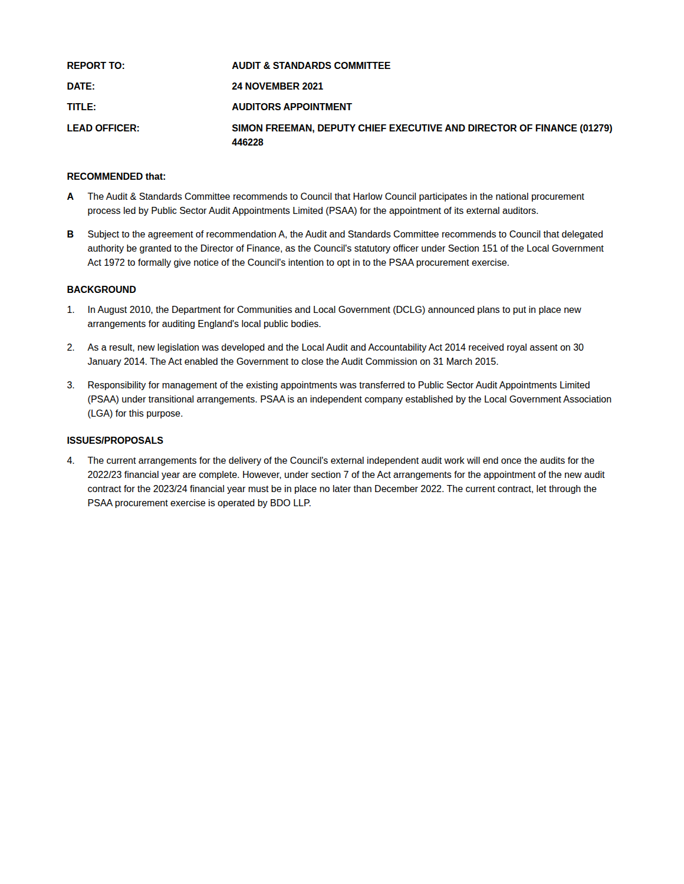| REPORT TO: | AUDIT & STANDARDS COMMITTEE |
| DATE: | 24 NOVEMBER 2021 |
| TITLE: | AUDITORS APPOINTMENT |
| LEAD OFFICER: | SIMON FREEMAN, DEPUTY CHIEF EXECUTIVE AND DIRECTOR OF FINANCE (01279) 446228 |
RECOMMENDED that:
A The Audit & Standards Committee recommends to Council that Harlow Council participates in the national procurement process led by Public Sector Audit Appointments Limited (PSAA) for the appointment of its external auditors.
B Subject to the agreement of recommendation A, the Audit and Standards Committee recommends to Council that delegated authority be granted to the Director of Finance, as the Council's statutory officer under Section 151 of the Local Government Act 1972 to formally give notice of the Council's intention to opt in to the PSAA procurement exercise.
BACKGROUND
1. In August 2010, the Department for Communities and Local Government (DCLG) announced plans to put in place new arrangements for auditing England's local public bodies.
2. As a result, new legislation was developed and the Local Audit and Accountability Act 2014 received royal assent on 30 January 2014. The Act enabled the Government to close the Audit Commission on 31 March 2015.
3. Responsibility for management of the existing appointments was transferred to Public Sector Audit Appointments Limited (PSAA) under transitional arrangements. PSAA is an independent company established by the Local Government Association (LGA) for this purpose.
ISSUES/PROPOSALS
4. The current arrangements for the delivery of the Council's external independent audit work will end once the audits for the 2022/23 financial year are complete. However, under section 7 of the Act arrangements for the appointment of the new audit contract for the 2023/24 financial year must be in place no later than December 2022. The current contract, let through the PSAA procurement exercise is operated by BDO LLP.